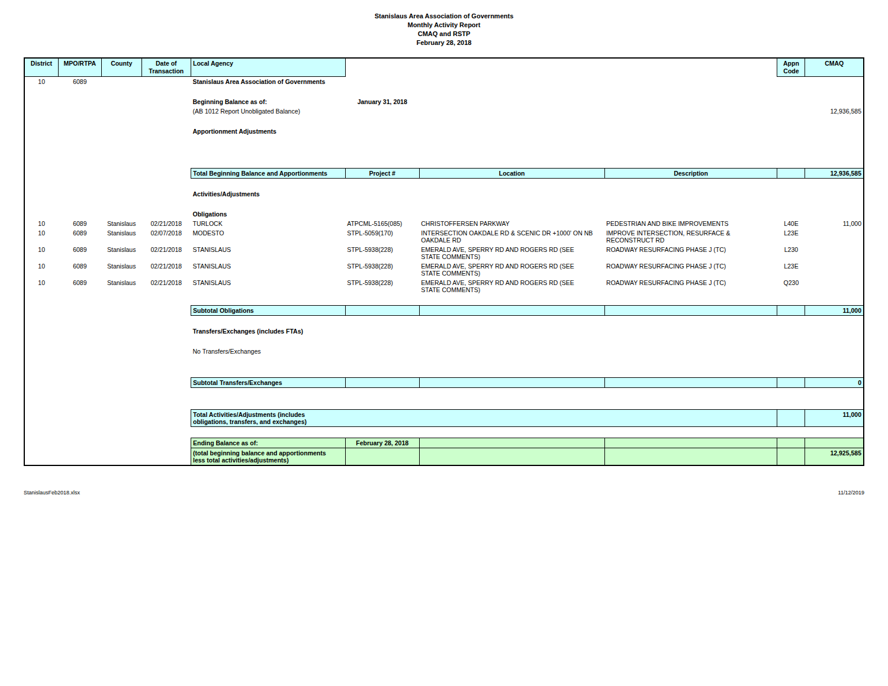Stanislaus Area Association of Governments
Monthly Activity Report
CMAQ and RSTP
February 28, 2018
| District | MPO/RTPA | County | Date of Transaction | Local Agency | | | | Appn Code | CMAQ |
| --- | --- | --- | --- | --- | --- | --- | --- | --- | --- |
| 10 | 6089 | | | Stanislaus Area Association of Governments | | | | | |
| | | | | Beginning Balance as of: | January 31, 2018 | | | | |
| | | | | (AB 1012 Report Unobligated Balance) | | | | | 12,936,585 |
| | | | | Apportionment Adjustments | | | | | |
| | | | | Total Beginning Balance and Apportionments | Project # | Location | Description | | 12,936,585 |
| | | | | Activities/Adjustments | | | | | |
| | | | | Obligations | | | | | |
| 10 | 6089 | Stanislaus | 02/21/2018 | TURLOCK | ATPCML-5165(085) | CHRISTOFFERSEN PARKWAY | PEDESTRIAN AND BIKE IMPROVEMENTS | L40E | 11,000 |
| 10 | 6089 | Stanislaus | 02/07/2018 | MODESTO | STPL-5059(170) | INTERSECTION OAKDALE RD & SCENIC DR +1000' ON NB OAKDALE RD | IMPROVE INTERSECTION, RESURFACE & RECONSTRUCT RD | L23E | |
| 10 | 6089 | Stanislaus | 02/21/2018 | STANISLAUS | STPL-5938(228) | EMERALD AVE, SPERRY RD AND ROGERS RD (SEE STATE COMMENTS) | ROADWAY RESURFACING PHASE J (TC) | L230 | |
| 10 | 6089 | Stanislaus | 02/21/2018 | STANISLAUS | STPL-5938(228) | EMERALD AVE, SPERRY RD AND ROGERS RD (SEE STATE COMMENTS) | ROADWAY RESURFACING PHASE J (TC) | L23E | |
| 10 | 6089 | Stanislaus | 02/21/2018 | STANISLAUS | STPL-5938(228) | EMERALD AVE, SPERRY RD AND ROGERS RD (SEE STATE COMMENTS) | ROADWAY RESURFACING PHASE J (TC) | Q230 | |
| | | | | Subtotal Obligations | | | | | 11,000 |
| | | | | Transfers/Exchanges (includes FTAs) | | | | | |
| | | | | No Transfers/Exchanges | | | | | |
| | | | | Subtotal Transfers/Exchanges | | | | | 0 |
| | | | | Total Activities/Adjustments (includes obligations, transfers, and exchanges) | | 11,000 |
| | | | | Ending Balance as of: | February 28, 2018 | | | | |
| | | | | (total beginning balance and apportionments less total activities/adjustments) | | | | | 12,925,585 |
StanislausFeb2018.xlsx 11/12/2019